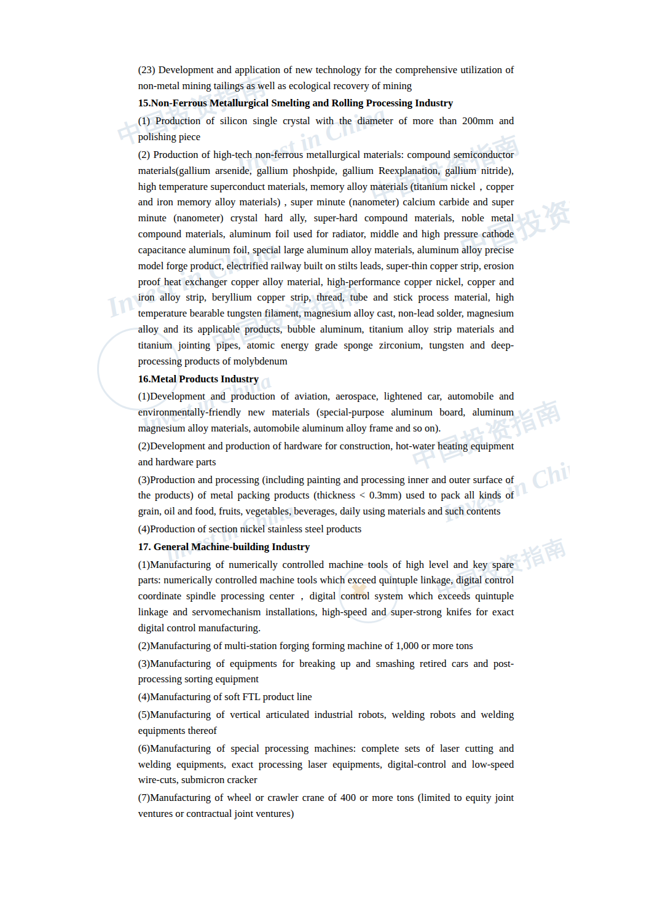中国投资指南
Invest in China
中国投资指南
中国投资指南
Invest in China
中国投资指南
Invest in China
中国投资指南
Invest in China
Invest in China
中国投资指南
✖
(23) Development and application of new technology for the comprehensive utilization of non-metal mining tailings as well as ecological recovery of mining
15.Non-Ferrous Metallurgical Smelting and Rolling Processing Industry
(1) Production of silicon single crystal with the diameter of more than 200mm and polishing piece
(2) Production of high-tech non-ferrous metallurgical materials: compound semiconductor materials(gallium arsenide, gallium phoshpide, gallium Reexplanation, gallium nitride), high temperature superconduct materials, memory alloy materials (titanium nickel，copper and iron memory alloy materials) , super minute (nanometer) calcium carbide and super minute (nanometer) crystal hard ally, super-hard compound materials, noble metal compound materials, aluminum foil used for radiator, middle and high pressure cathode capacitance aluminum foil, special large aluminum alloy materials, aluminum alloy precise model forge product, electrified railway built on stilts leads, super-thin copper strip, erosion proof heat exchanger copper alloy material, high-performance copper nickel, copper and iron alloy strip, beryllium copper strip, thread, tube and stick process material, high temperature bearable tungsten filament, magnesium alloy cast, non-lead solder, magnesium alloy and its applicable products, bubble aluminum, titanium alloy strip materials and titanium jointing pipes, atomic energy grade sponge zirconium, tungsten and deep-processing products of molybdenum
16.Metal Products Industry
(1)Development and production of aviation, aerospace, lightened car, automobile and environmentally-friendly new materials (special-purpose aluminum board, aluminum magnesium alloy materials, automobile aluminum alloy frame and so on).
(2)Development and production of hardware for construction, hot-water heating equipment and hardware parts
(3)Production and processing (including painting and processing inner and outer surface of the products) of metal packing products (thickness < 0.3mm) used to pack all kinds of grain, oil and food, fruits, vegetables, beverages, daily using materials and such contents
(4)Production of section nickel stainless steel products
17. General Machine-building Industry
(1)Manufacturing of numerically controlled machine tools of high level and key spare parts: numerically controlled machine tools which exceed quintuple linkage, digital control coordinate spindle processing center，digital control system which exceeds quintuple linkage and servomechanism installations, high-speed and super-strong knifes for exact digital control manufacturing.
(2)Manufacturing of multi-station forging forming machine of 1,000 or more tons
(3)Manufacturing of equipments for breaking up and smashing retired cars and post-processing sorting equipment
(4)Manufacturing of soft FTL product line
(5)Manufacturing of vertical articulated industrial robots, welding robots and welding equipments thereof
(6)Manufacturing of special processing machines: complete sets of laser cutting and welding equipments, exact processing laser equipments, digital-control and low-speed wire-cuts, submicron cracker
(7)Manufacturing of wheel or crawler crane of 400 or more tons (limited to equity joint ventures or contractual joint ventures)